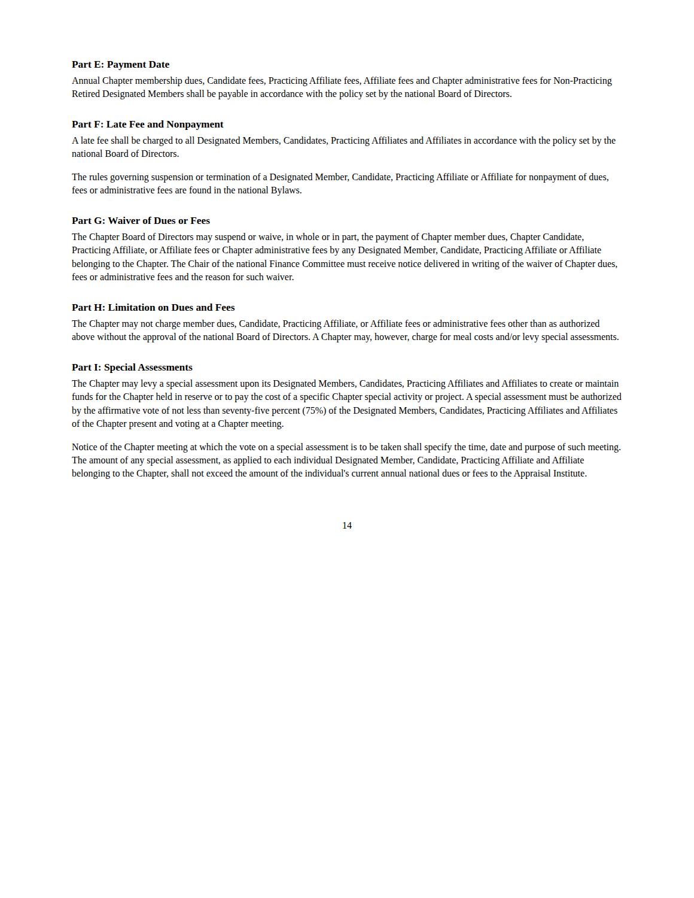Part E: Payment Date
Annual Chapter membership dues, Candidate fees, Practicing Affiliate fees, Affiliate fees and Chapter administrative fees for Non-Practicing Retired Designated Members shall be payable in accordance with the policy set by the national Board of Directors.
Part F: Late Fee and Nonpayment
A late fee shall be charged to all Designated Members, Candidates, Practicing Affiliates and Affiliates in accordance with the policy set by the national Board of Directors.
The rules governing suspension or termination of a Designated Member, Candidate, Practicing Affiliate or Affiliate for nonpayment of dues, fees or administrative fees are found in the national Bylaws.
Part G: Waiver of Dues or Fees
The Chapter Board of Directors may suspend or waive, in whole or in part, the payment of Chapter member dues, Chapter Candidate, Practicing Affiliate, or Affiliate fees or Chapter administrative fees by any Designated Member, Candidate, Practicing Affiliate or Affiliate belonging to the Chapter. The Chair of the national Finance Committee must receive notice delivered in writing of the waiver of Chapter dues, fees or administrative fees and the reason for such waiver.
Part H: Limitation on Dues and Fees
The Chapter may not charge member dues, Candidate, Practicing Affiliate, or Affiliate fees or administrative fees other than as authorized above without the approval of the national Board of Directors. A Chapter may, however, charge for meal costs and/or levy special assessments.
Part I: Special Assessments
The Chapter may levy a special assessment upon its Designated Members, Candidates, Practicing Affiliates and Affiliates to create or maintain funds for the Chapter held in reserve or to pay the cost of a specific Chapter special activity or project. A special assessment must be authorized by the affirmative vote of not less than seventy-five percent (75%) of the Designated Members, Candidates, Practicing Affiliates and Affiliates of the Chapter present and voting at a Chapter meeting.
Notice of the Chapter meeting at which the vote on a special assessment is to be taken shall specify the time, date and purpose of such meeting. The amount of any special assessment, as applied to each individual Designated Member, Candidate, Practicing Affiliate and Affiliate belonging to the Chapter, shall not exceed the amount of the individual's current annual national dues or fees to the Appraisal Institute.
14